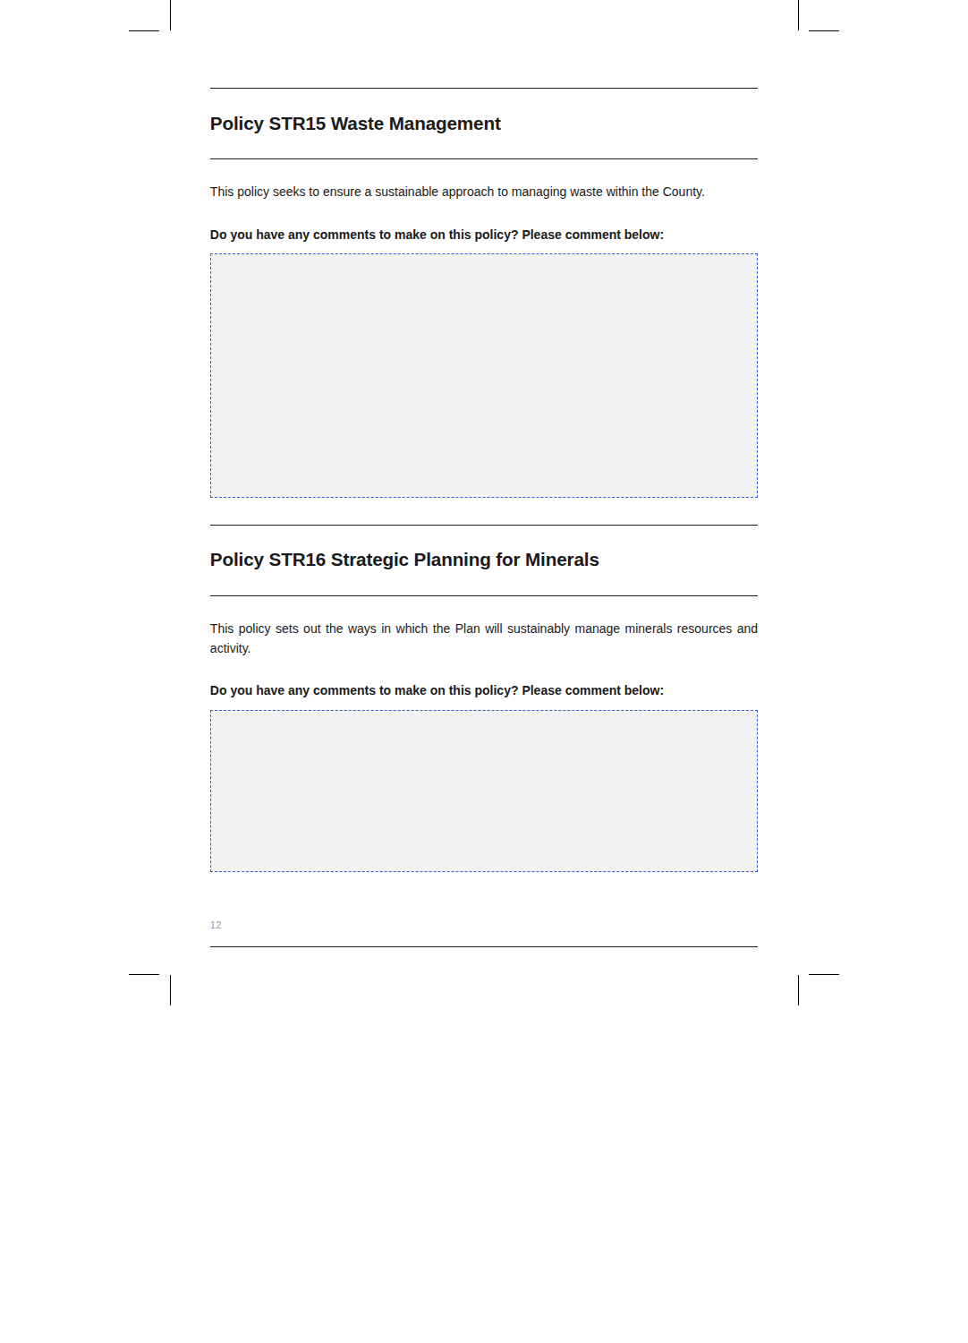Policy STR15 Waste Management
This policy seeks to ensure a sustainable approach to managing waste within the County.
Do you have any comments to make on this policy? Please comment below:
Policy STR16 Strategic Planning for Minerals
This policy sets out the ways in which the Plan will sustainably manage minerals resources and activity.
Do you have any comments to make on this policy? Please comment below:
12